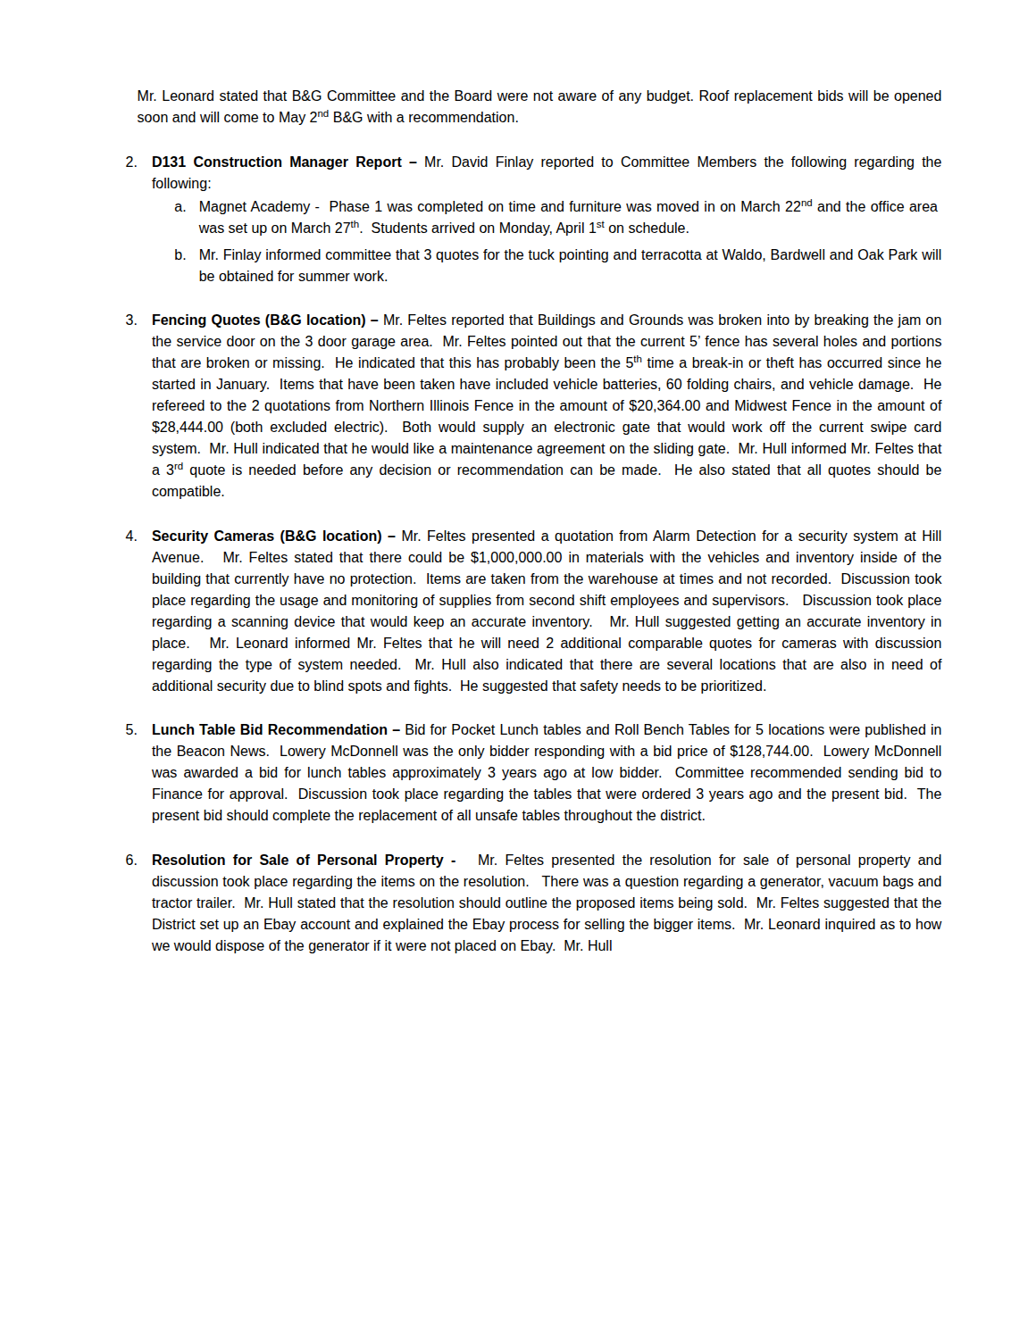Mr. Leonard stated that B&G Committee and the Board were not aware of any budget. Roof replacement bids will be opened soon and will come to May 2nd B&G with a recommendation.
D131 Construction Manager Report – Mr. David Finlay reported to Committee Members the following regarding the following:
Magnet Academy - Phase 1 was completed on time and furniture was moved in on March 22nd and the office area was set up on March 27th. Students arrived on Monday, April 1st on schedule.
Mr. Finlay informed committee that 3 quotes for the tuck pointing and terracotta at Waldo, Bardwell and Oak Park will be obtained for summer work.
Fencing Quotes (B&G location) – Mr. Feltes reported that Buildings and Grounds was broken into by breaking the jam on the service door on the 3 door garage area. Mr. Feltes pointed out that the current 5’ fence has several holes and portions that are broken or missing. He indicated that this has probably been the 5th time a break-in or theft has occurred since he started in January. Items that have been taken have included vehicle batteries, 60 folding chairs, and vehicle damage. He refereed to the 2 quotations from Northern Illinois Fence in the amount of $20,364.00 and Midwest Fence in the amount of $28,444.00 (both excluded electric). Both would supply an electronic gate that would work off the current swipe card system. Mr. Hull indicated that he would like a maintenance agreement on the sliding gate. Mr. Hull informed Mr. Feltes that a 3rd quote is needed before any decision or recommendation can be made. He also stated that all quotes should be compatible.
Security Cameras (B&G location) – Mr. Feltes presented a quotation from Alarm Detection for a security system at Hill Avenue. Mr. Feltes stated that there could be $1,000,000.00 in materials with the vehicles and inventory inside of the building that currently have no protection. Items are taken from the warehouse at times and not recorded. Discussion took place regarding the usage and monitoring of supplies from second shift employees and supervisors. Discussion took place regarding a scanning device that would keep an accurate inventory. Mr. Hull suggested getting an accurate inventory in place. Mr. Leonard informed Mr. Feltes that he will need 2 additional comparable quotes for cameras with discussion regarding the type of system needed. Mr. Hull also indicated that there are several locations that are also in need of additional security due to blind spots and fights. He suggested that safety needs to be prioritized.
Lunch Table Bid Recommendation – Bid for Pocket Lunch tables and Roll Bench Tables for 5 locations were published in the Beacon News. Lowery McDonnell was the only bidder responding with a bid price of $128,744.00. Lowery McDonnell was awarded a bid for lunch tables approximately 3 years ago at low bidder. Committee recommended sending bid to Finance for approval. Discussion took place regarding the tables that were ordered 3 years ago and the present bid. The present bid should complete the replacement of all unsafe tables throughout the district.
Resolution for Sale of Personal Property - Mr. Feltes presented the resolution for sale of personal property and discussion took place regarding the items on the resolution. There was a question regarding a generator, vacuum bags and tractor trailer. Mr. Hull stated that the resolution should outline the proposed items being sold. Mr. Feltes suggested that the District set up an Ebay account and explained the Ebay process for selling the bigger items. Mr. Leonard inquired as to how we would dispose of the generator if it were not placed on Ebay. Mr. Hull